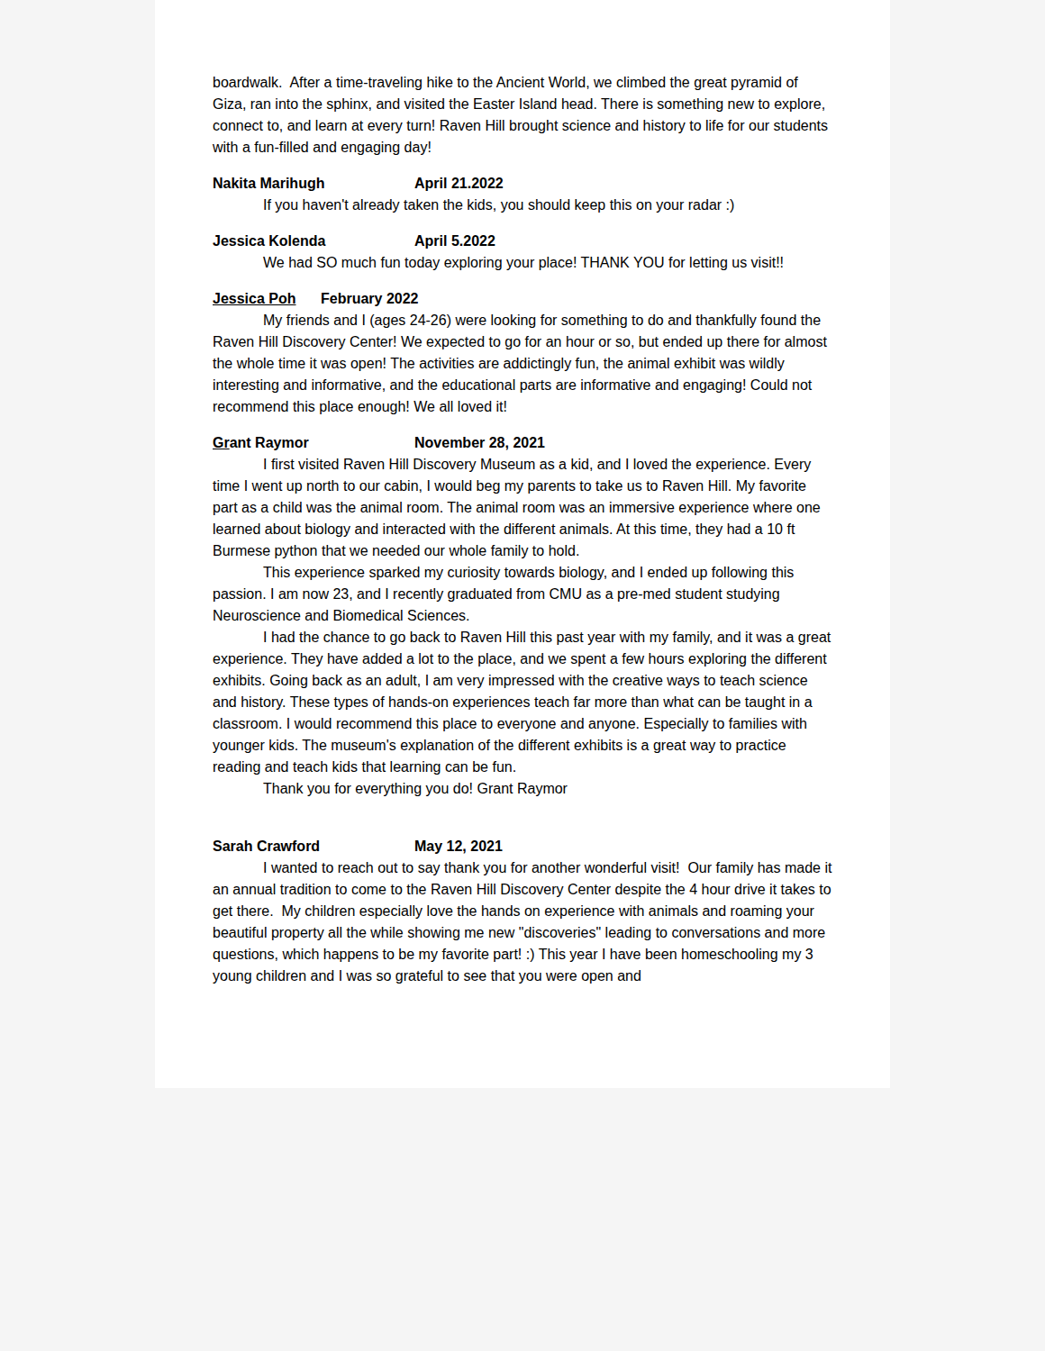boardwalk. After a time-traveling hike to the Ancient World, we climbed the great pyramid of Giza, ran into the sphinx, and visited the Easter Island head. There is something new to explore, connect to, and learn at every turn! Raven Hill brought science and history to life for our students with a fun-filled and engaging day!
Nakita Marihugh April 21.2022
If you haven't already taken the kids, you should keep this on your radar :)
Jessica Kolenda April 5.2022
We had SO much fun today exploring your place! THANK YOU for letting us visit!!
Jessica Poh February 2022
My friends and I (ages 24-26) were looking for something to do and thankfully found the Raven Hill Discovery Center! We expected to go for an hour or so, but ended up there for almost the whole time it was open! The activities are addictingly fun, the animal exhibit was wildly interesting and informative, and the educational parts are informative and engaging! Could not recommend this place enough! We all loved it!
Grant Raymor November 28, 2021
I first visited Raven Hill Discovery Museum as a kid, and I loved the experience. Every time I went up north to our cabin, I would beg my parents to take us to Raven Hill. My favorite part as a child was the animal room. The animal room was an immersive experience where one learned about biology and interacted with the different animals. At this time, they had a 10 ft Burmese python that we needed our whole family to hold.
This experience sparked my curiosity towards biology, and I ended up following this passion. I am now 23, and I recently graduated from CMU as a pre-med student studying Neuroscience and Biomedical Sciences.
I had the chance to go back to Raven Hill this past year with my family, and it was a great experience. They have added a lot to the place, and we spent a few hours exploring the different exhibits. Going back as an adult, I am very impressed with the creative ways to teach science and history. These types of hands-on experiences teach far more than what can be taught in a classroom. I would recommend this place to everyone and anyone. Especially to families with younger kids. The museum's explanation of the different exhibits is a great way to practice reading and teach kids that learning can be fun.
Thank you for everything you do! Grant Raymor
Sarah Crawford May 12, 2021
I wanted to reach out to say thank you for another wonderful visit! Our family has made it an annual tradition to come to the Raven Hill Discovery Center despite the 4 hour drive it takes to get there. My children especially love the hands on experience with animals and roaming your beautiful property all the while showing me new "discoveries" leading to conversations and more questions, which happens to be my favorite part! :) This year I have been homeschooling my 3 young children and I was so grateful to see that you were open and